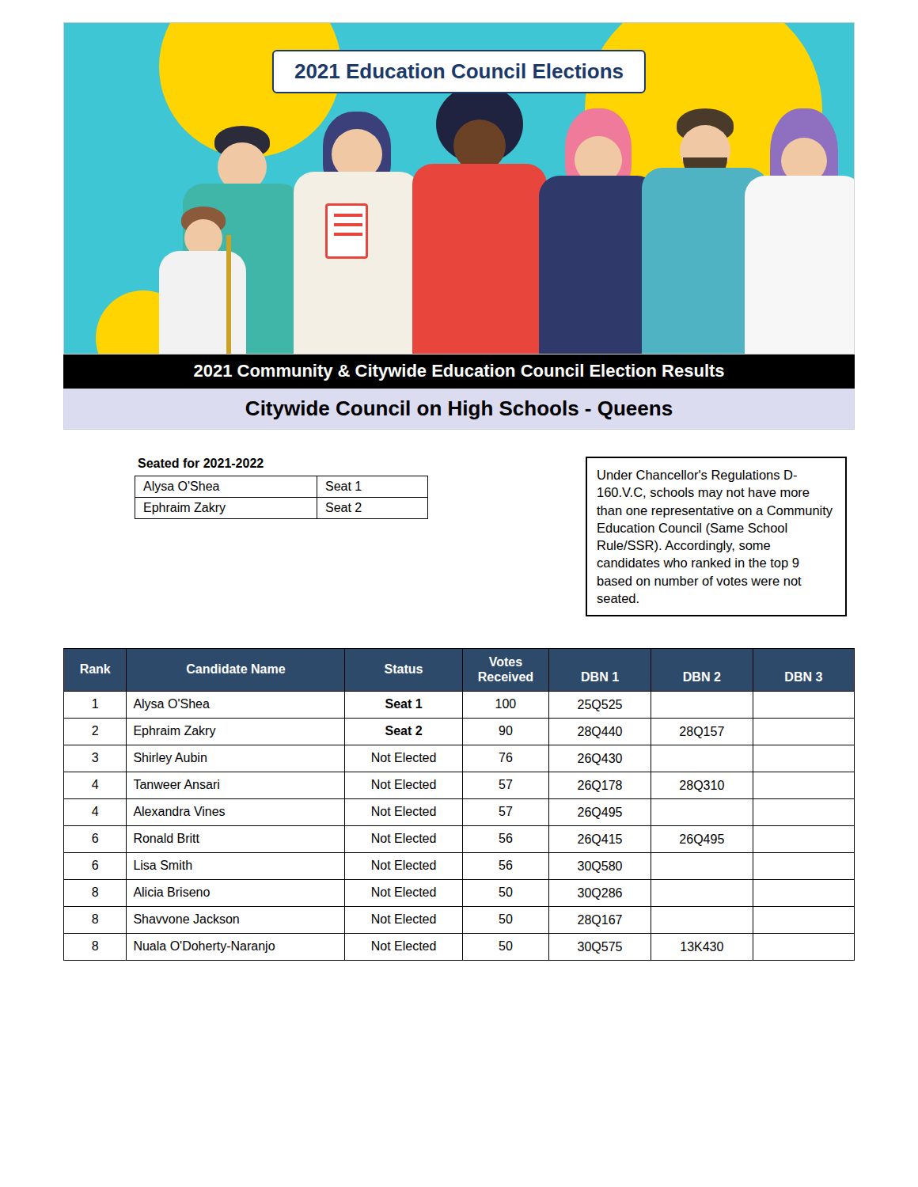2021 Education Council Elections
2021 Community & Citywide Education Council Election Results
Citywide Council on High Schools - Queens
Seated for 2021-2022
| Alysa O'Shea | Seat 1 |
| Ephraim Zakry | Seat 2 |
Under Chancellor's Regulations D-160.V.C, schools may not have more than one representative on a Community Education Council (Same School Rule/SSR). Accordingly, some candidates who ranked in the top 9 based on number of votes were not seated.
| Rank | Candidate Name | Status | Votes Received | DBN 1 | DBN 2 | DBN 3 |
| --- | --- | --- | --- | --- | --- | --- |
| 1 | Alysa O'Shea | Seat 1 | 100 | 25Q525 | | |
| 2 | Ephraim Zakry | Seat 2 | 90 | 28Q440 | 28Q157 | |
| 3 | Shirley Aubin | Not Elected | 76 | 26Q430 | | |
| 4 | Tanweer Ansari | Not Elected | 57 | 26Q178 | 28Q310 | |
| 4 | Alexandra Vines | Not Elected | 57 | 26Q495 | | |
| 6 | Ronald Britt | Not Elected | 56 | 26Q415 | 26Q495 | |
| 6 | Lisa Smith | Not Elected | 56 | 30Q580 | | |
| 8 | Alicia Briseno | Not Elected | 50 | 30Q286 | | |
| 8 | Shavvone Jackson | Not Elected | 50 | 28Q167 | | |
| 8 | Nuala O'Doherty-Naranjo | Not Elected | 50 | 30Q575 | 13K430 | |